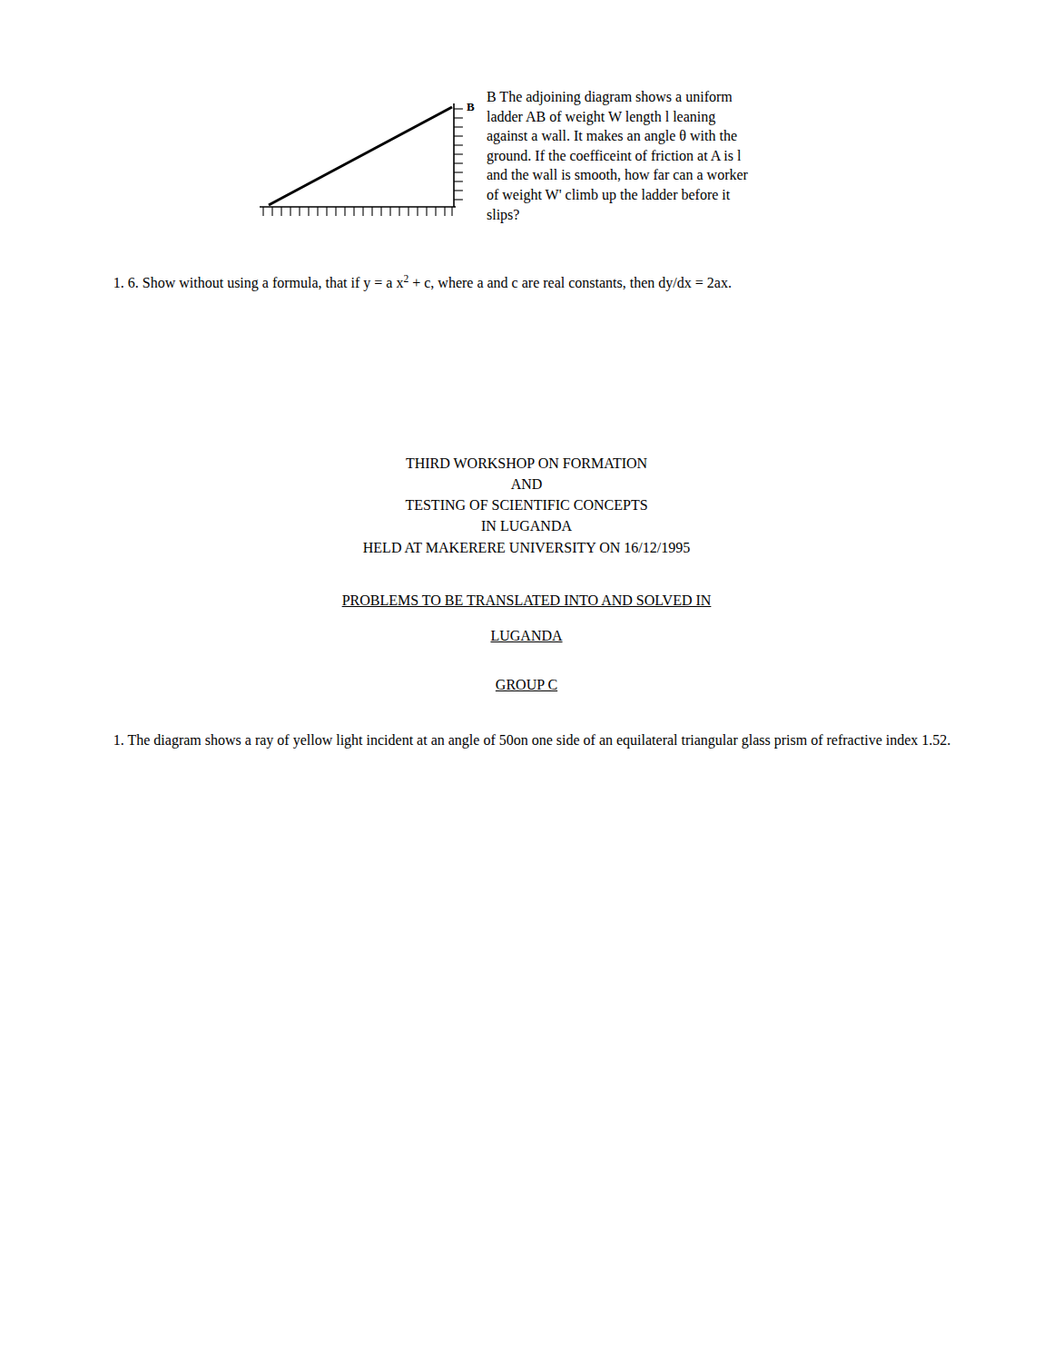B
B The adjoining diagram shows a uniform ladder AB of weight W length l leaning against a wall. It makes an angle θ with the ground. If the coefficeint of friction at A is l and the wall is smooth, how far can a worker of weight W' climb up the ladder before it slips?
6. Show without using a formula, that if y = a x2 + c, where a and c are real constants, then dy/dx = 2ax.
THIRD WORKSHOP ON FORMATION
AND
TESTING OF SCIENTIFIC CONCEPTS
IN LUGANDA
HELD AT MAKERERE UNIVERSITY ON 16/12/1995
PROBLEMS TO BE TRANSLATED INTO AND SOLVED IN
LUGANDA
GROUP C
1. The diagram shows a ray of yellow light incident at an angle of 50on one side of an equilateral triangular glass prism of refractive index 1.52.